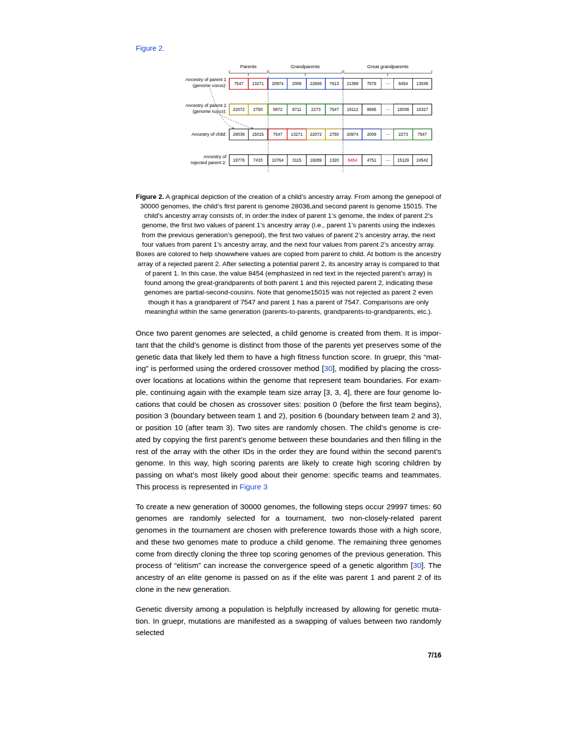Figure 2.
Parents Grandparents Great grandparents Ancestry of parent 1 (genome #28036): 7547 13271 20974 2009 22666 7613 21389 7579 ⋯ 8454 13048 Ancestry of parent 2 (genome #15015): 22072 2750 5872 8711 2273 7547 18112 8695 ⋯ 15038 16327 Ancestry of child: 28036 15015 7547 13271 22072 2750 20974 2009 ⋯ 2273 7547 Ancestry of rejected parent 2: 19776 7433 10764 3115 18289 1320 8454 4751 ⋯ 15129 24542
Figure 2. A graphical depiction of the creation of a child’s ancestry array. From among the genepool of 30000 genomes, the child’s first parent is genome 28036,and second parent is genome 15015. The child’s ancestry array consists of, in order:the index of parent 1’s genome, the index of parent 2’s genome, the first two values of parent 1’s ancestry array (i.e., parent 1’s parents using the indexes from the previous generation’s genepool), the first two values of parent 2’s ancestry array, the next four values from parent 1’s ancestry array, and the next four values from parent 2’s ancestry array. Boxes are colored to help showwhere values are copied from parent to child. At bottom is the ancestry array of a rejected parent 2. After selecting a potential parent 2, its ancestry array is compared to that of parent 1. In this case, the value 8454 (emphasized in red text in the rejected parent’s array) is found among the great-grandparents of both parent 1 and this rejected parent 2, indicating these genomes are partial-second-cousins. Note that genome15015 was not rejected as parent 2 even though it has a grandparent of 7547 and parent 1 has a parent of 7547. Comparisons are only meaningful within the same generation (parents-to-parents, grandparents-to-grandparents, etc.).
Once two parent genomes are selected, a child genome is created from them. It is important that the child’s genome is distinct from those of the parents yet preserves some of the genetic data that likely led them to have a high fitness function score. In gruepr, this “mating” is performed using the ordered crossover method [30], modified by placing the crossover locations at locations within the genome that represent team boundaries. For example, continuing again with the example team size array [3, 3, 4], there are four genome locations that could be chosen as crossover sites: position 0 (before the first team begins), position 3 (boundary between team 1 and 2), position 6 (boundary between team 2 and 3), or position 10 (after team 3). Two sites are randomly chosen. The child’s genome is created by copying the first parent’s genome between these boundaries and then filling in the rest of the array with the other IDs in the order they are found within the second parent’s genome. In this way, high scoring parents are likely to create high scoring children by passing on what’s most likely good about their genome: specific teams and teammates. This process is represented in Figure 3
To create a new generation of 30000 genomes, the following steps occur 29997 times: 60 genomes are randomly selected for a tournament, two non-closely-related parent genomes in the tour­nament are chosen with preference towards those with a high score, and these two genomes mate to produce a child genome. The remaining three genomes come from directly cloning the three top scoring genomes of the previous generation. This process of “elitism” can increase the convergence speed of a genetic algorithm [30]. The ancestry of an elite genome is passed on as if the elite was parent 1 and parent 2 of its clone in the new generation.
Genetic diversity among a population is helpfully increased by allowing for genetic mutation. In gruepr, mutations are manifested as a swapping of values between two randomly selected
7/16